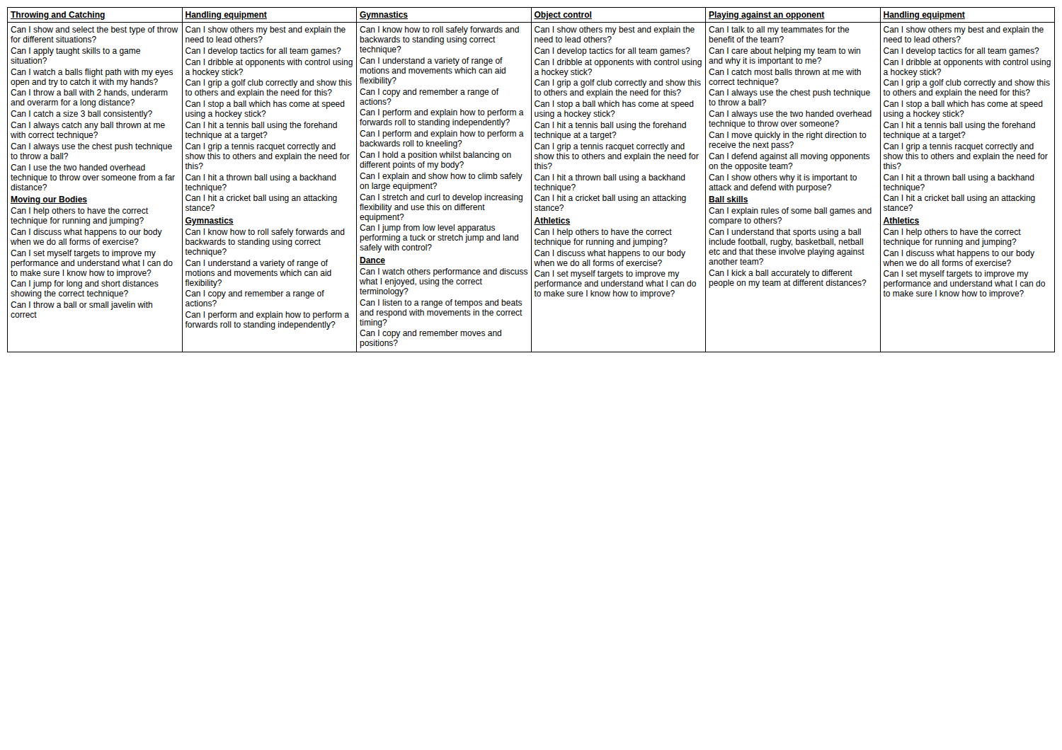| Throwing and Catching | Handling equipment | Gymnastics | Object control | Playing against an opponent | Handling equipment |
| --- | --- | --- | --- | --- | --- |
| Can I show and select the best type of throw for different situations? Can I apply taught skills to a game situation? Can I watch a balls flight path with my eyes open and try to catch it with my hands? Can I throw a ball with 2 hands, underarm and overarm for a long distance? Can I catch a size 3 ball consistently? Can I always catch any ball thrown at me with correct technique? Can I always use the chest push technique to throw a ball? Can I use the two handed overhead technique to throw over someone from a far distance? Moving our Bodies Can I help others to have the correct technique for running and jumping? Can I discuss what happens to our body when we do all forms of exercise? Can I set myself targets to improve my performance and understand what I can do to make sure I know how to improve? Can I jump for long and short distances showing the correct technique? Can I throw a ball or small javelin with correct | Can I show others my best and explain the need to lead others? Can I develop tactics for all team games? Can I dribble at opponents with control using a hockey stick? Can I grip a golf club correctly and show this to others and explain the need for this? Can I stop a ball which has come at speed using a hockey stick? Can I hit a tennis ball using the forehand technique at a target? Can I grip a tennis racquet correctly and show this to others and explain the need for this? Can I hit a thrown ball using a backhand technique? Can I hit a cricket ball using an attacking stance? Gymnastics Can I know how to roll safely forwards and backwards to standing using correct technique? Can I understand a variety of range of motions and movements which can aid flexibility? Can I copy and remember a range of actions? Can I perform and explain how to perform a forwards roll to standing independently? | Can I know how to roll safely forwards and backwards to standing using correct technique? Can I understand a variety of range of motions and movements which can aid flexibility? Can I copy and remember a range of actions? Can I perform and explain how to perform a forwards roll to standing independently? Can I perform and explain how to perform a backwards roll to kneeling? Can I hold a position whilst balancing on different points of my body? Can I explain and show how to climb safely on large equipment? Can I stretch and curl to develop increasing flexibility and use this on different equipment? Can I jump from low level apparatus performing a tuck or stretch jump and land safely with control? Dance Can I watch others performance and discuss what I enjoyed, using the correct terminology? Can I listen to a range of tempos and beats and respond with movements in the correct timing? Can I copy and remember moves and positions? | Can I show others my best and explain the need to lead others? Can I develop tactics for all team games? Can I dribble at opponents with control using a hockey stick? Can I grip a golf club correctly and show this to others and explain the need for this? Can I stop a ball which has come at speed using a hockey stick? Can I hit a tennis ball using the forehand technique at a target? Can I grip a tennis racquet correctly and show this to others and explain the need for this? Can I hit a thrown ball using a backhand technique? Can I hit a cricket ball using an attacking stance? Athletics Can I help others to have the correct technique for running and jumping? Can I discuss what happens to our body when we do all forms of exercise? Can I set myself targets to improve my performance and understand what I can do to make sure I know how to improve? | Can I talk to all my teammates for the benefit of the team? Can I care about helping my team to win and why it is important to me? Can I catch most balls thrown at me with correct technique? Can I always use the chest push technique to throw a ball? Can I always use the two handed overhead technique to throw over someone? Can I move quickly in the right direction to receive the next pass? Can I defend against all moving opponents on the opposite team? Can I show others why it is important to attack and defend with purpose? Ball skills Can I explain rules of some ball games and compare to others? Can I understand that sports using a ball include football, rugby, basketball, netball etc and that these involve playing against another team? Can I kick a ball accurately to different people on my team at different distances? | Can I show others my best and explain the need to lead others? Can I develop tactics for all team games? Can I dribble at opponents with control using a hockey stick? Can I grip a golf club correctly and show this to others and explain the need for this? Can I stop a ball which has come at speed using a hockey stick? Can I hit a tennis ball using the forehand technique at a target? Can I grip a tennis racquet correctly and show this to others and explain the need for this? Can I hit a thrown ball using a backhand technique? Can I hit a cricket ball using an attacking stance? Athletics Can I help others to have the correct technique for running and jumping? Can I discuss what happens to our body when we do all forms of exercise? Can I set myself targets to improve my performance and understand what I can do to make sure I know how to improve? |